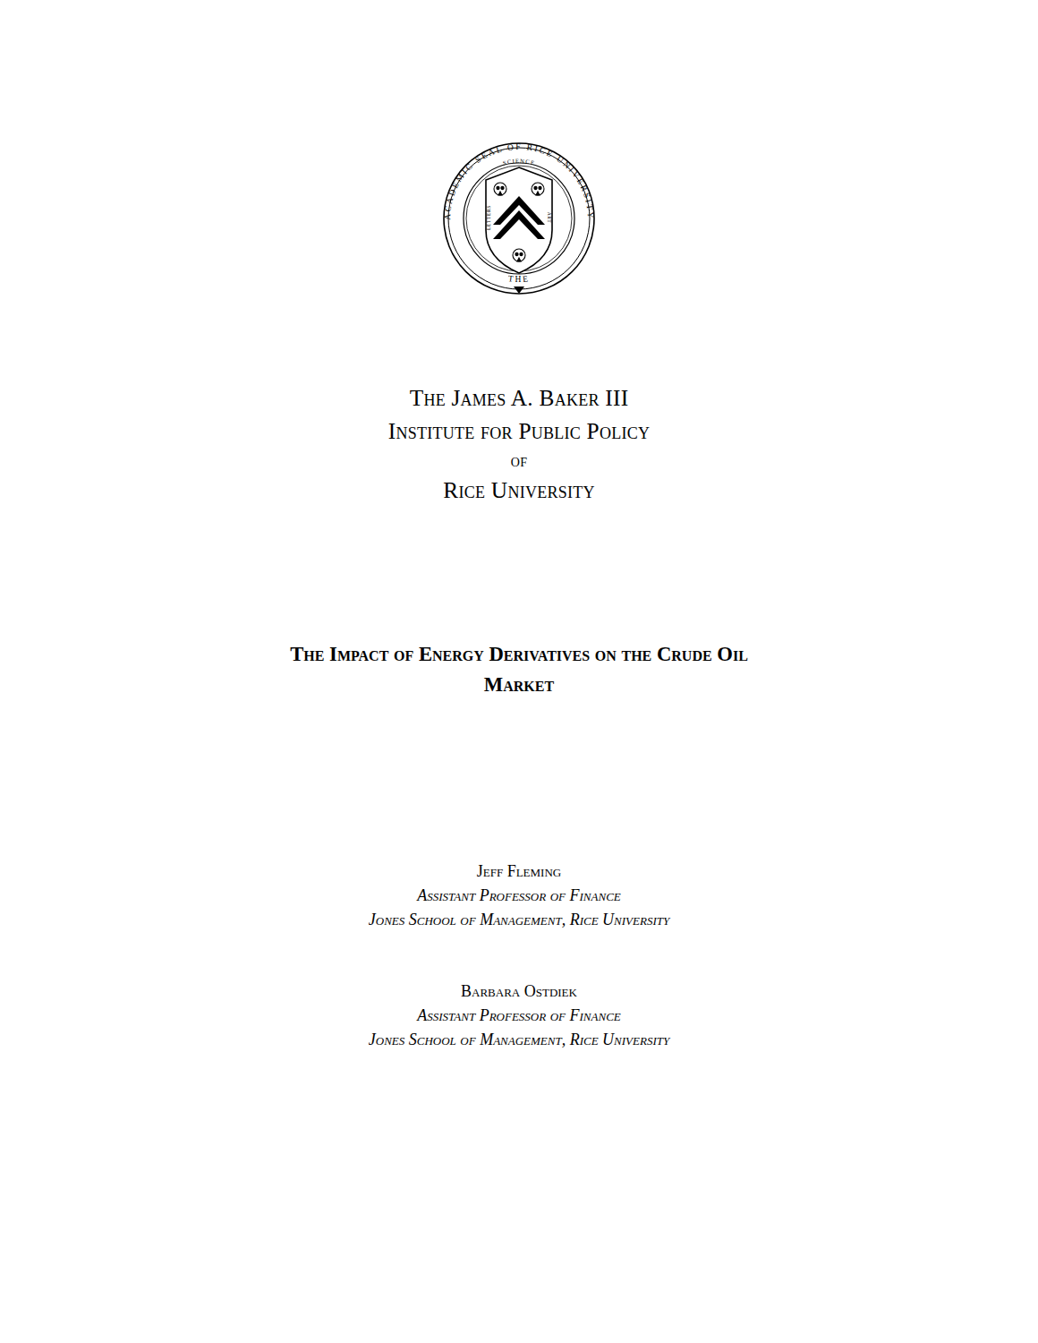The Academic Seal of Rice University ACADEMIC SEAL OF RICE UNIVERSITY THE SCIENCE LETTERS ART
The James A. Baker III Institute for Public Policy of Rice University
The Impact of Energy Derivatives on the Crude Oil
Market
Jeff Fleming
Assistant Professor of Finance
Jones School of Management, Rice University
Barbara Ostdiek
Assistant Professor of Finance
Jones School of Management, Rice University